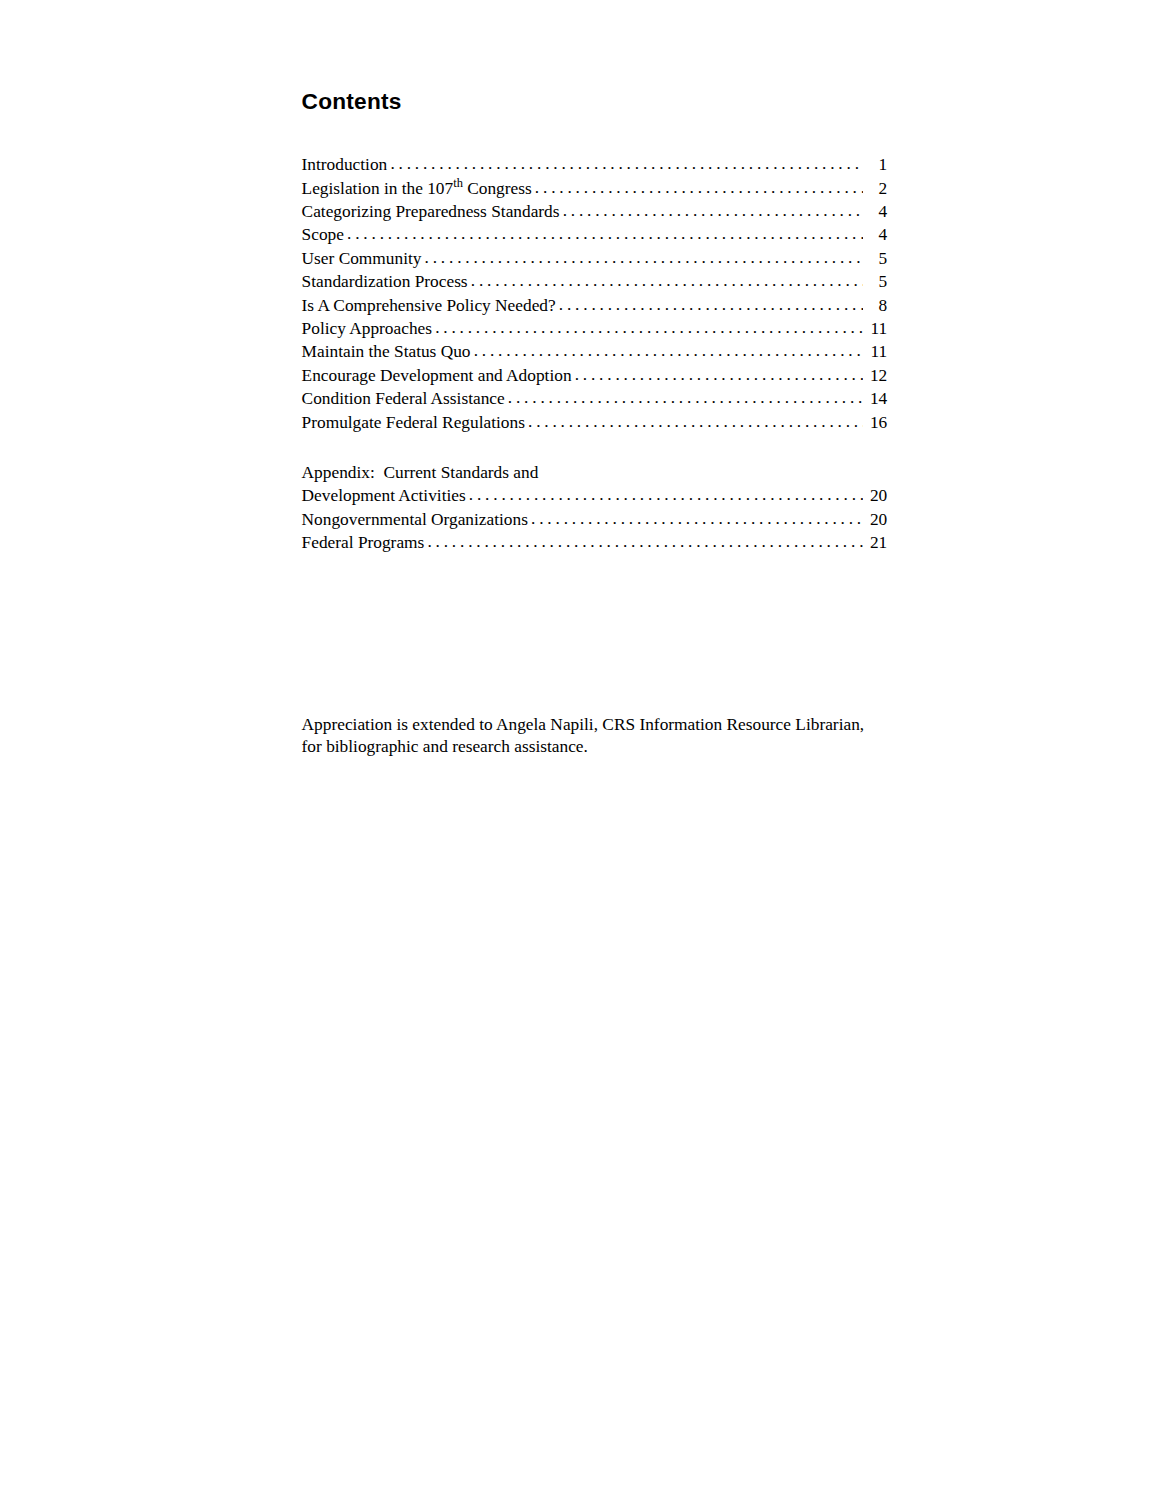Contents
Introduction ................................................................................................... 1
Legislation in the 107th Congress ................................................................................................... 2
Categorizing Preparedness Standards ................................................................................................... 4
Scope ................................................................................................... 4
User Community ................................................................................................... 5
Standardization Process ................................................................................................... 5
Is A Comprehensive Policy Needed? ................................................................................................... 8
Policy Approaches ................................................................................................... 11
Maintain the Status Quo ................................................................................................... 11
Encourage Development and Adoption ................................................................................................... 12
Condition Federal Assistance ................................................................................................... 14
Promulgate Federal Regulations ................................................................................................... 16
Appendix: Current Standards and
Development Activities ................................................................................................... 20
Nongovernmental Organizations ................................................................................................... 20
Federal Programs ................................................................................................... 21
Appreciation is extended to Angela Napili, CRS Information Resource Librarian, for bibliographic and research assistance.